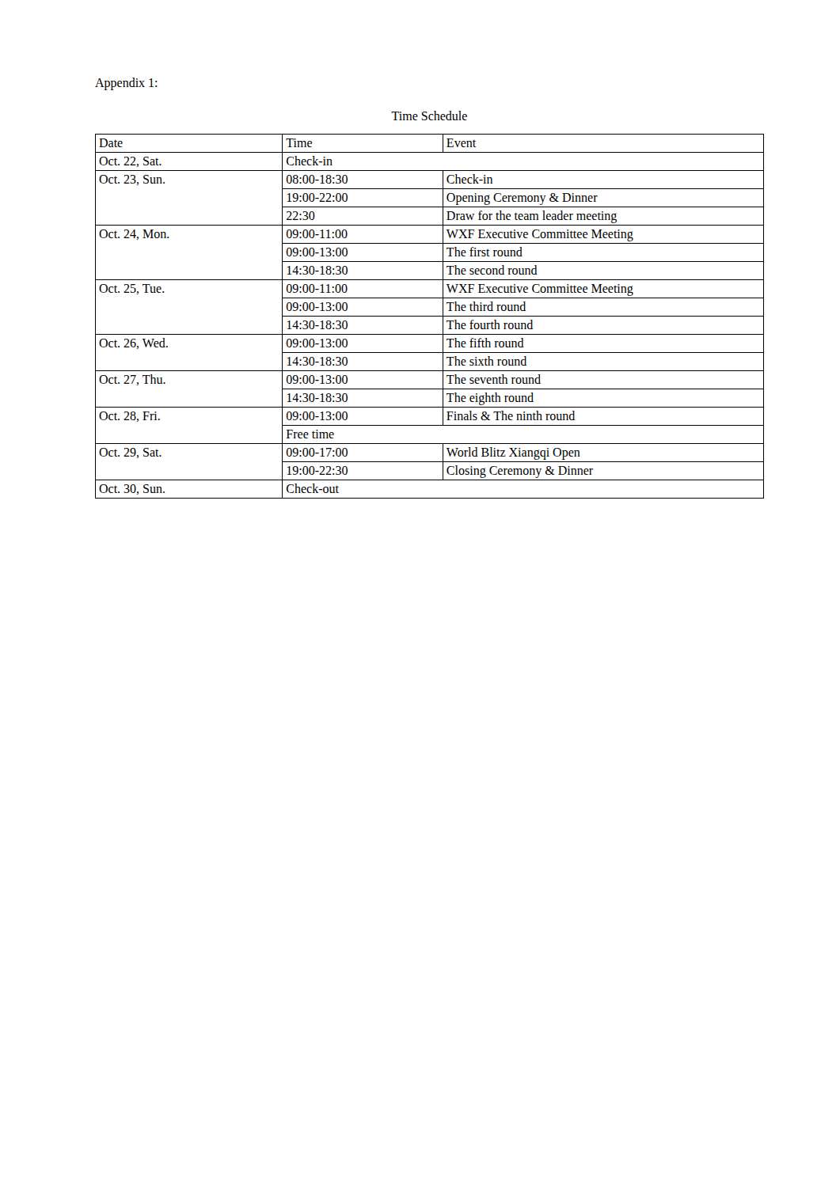Appendix 1:
Time Schedule
| Date | Time | Event |
| --- | --- | --- |
| Oct. 22, Sat. | Check-in |
| Oct. 23, Sun. | 08:00-18:30 | Check-in |
| 19:00-22:00 | Opening Ceremony & Dinner |
| 22:30 | Draw for the team leader meeting |
| Oct. 24, Mon. | 09:00-11:00 | WXF Executive Committee Meeting |
| 09:00-13:00 | The first round |
| 14:30-18:30 | The second round |
| Oct. 25, Tue. | 09:00-11:00 | WXF Executive Committee Meeting |
| 09:00-13:00 | The third round |
| 14:30-18:30 | The fourth round |
| Oct. 26, Wed. | 09:00-13:00 | The fifth round |
| 14:30-18:30 | The sixth round |
| Oct. 27, Thu. | 09:00-13:00 | The seventh round |
| 14:30-18:30 | The eighth round |
| Oct. 28, Fri. | 09:00-13:00 | Finals & The ninth round |
| Free time |
| Oct. 29, Sat. | 09:00-17:00 | World Blitz Xiangqi Open |
| 19:00-22:30 | Closing Ceremony & Dinner |
| Oct. 30, Sun. | Check-out |